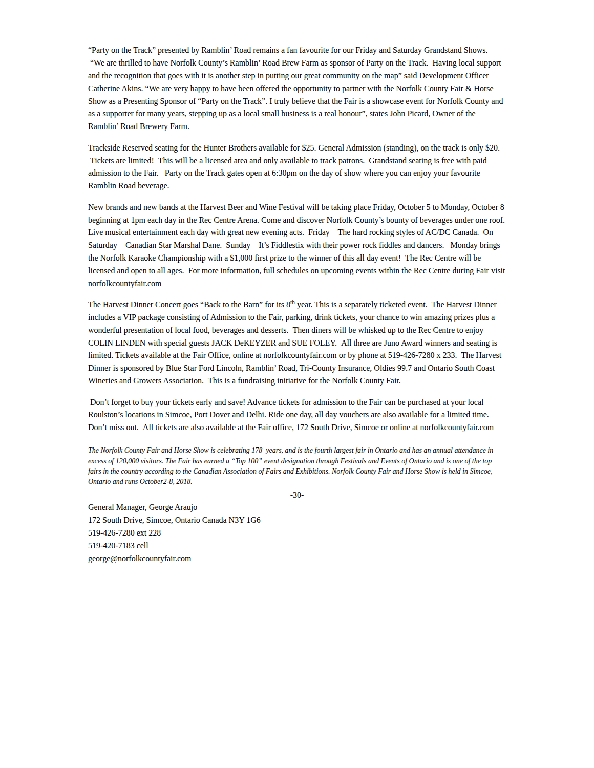“Party on the Track” presented by Ramblin’ Road remains a fan favourite for our Friday and Saturday Grandstand Shows. “We are thrilled to have Norfolk County’s Ramblin’ Road Brew Farm as sponsor of Party on the Track. Having local support and the recognition that goes with it is another step in putting our great community on the map” said Development Officer Catherine Akins. “We are very happy to have been offered the opportunity to partner with the Norfolk County Fair & Horse Show as a Presenting Sponsor of “Party on the Track”. I truly believe that the Fair is a showcase event for Norfolk County and as a supporter for many years, stepping up as a local small business is a real honour”, states John Picard, Owner of the Ramblin’ Road Brewery Farm.
Trackside Reserved seating for the Hunter Brothers available for $25. General Admission (standing), on the track is only $20. Tickets are limited! This will be a licensed area and only available to track patrons. Grandstand seating is free with paid admission to the Fair. Party on the Track gates open at 6:30pm on the day of show where you can enjoy your favourite Ramblin Road beverage.
New brands and new bands at the Harvest Beer and Wine Festival will be taking place Friday, October 5 to Monday, October 8 beginning at 1pm each day in the Rec Centre Arena. Come and discover Norfolk County’s bounty of beverages under one roof. Live musical entertainment each day with great new evening acts. Friday – The hard rocking styles of AC/DC Canada. On Saturday – Canadian Star Marshal Dane. Sunday – It’s Fiddlestix with their power rock fiddles and dancers. Monday brings the Norfolk Karaoke Championship with a $1,000 first prize to the winner of this all day event! The Rec Centre will be licensed and open to all ages. For more information, full schedules on upcoming events within the Rec Centre during Fair visit norfolkcountyfair.com
The Harvest Dinner Concert goes “Back to the Barn” for its 8th year. This is a separately ticketed event. The Harvest Dinner includes a VIP package consisting of Admission to the Fair, parking, drink tickets, your chance to win amazing prizes plus a wonderful presentation of local food, beverages and desserts. Then diners will be whisked up to the Rec Centre to enjoy COLIN LINDEN with special guests JACK DeKEYZER and SUE FOLEY. All three are Juno Award winners and seating is limited. Tickets available at the Fair Office, online at norfolkcountyfair.com or by phone at 519-426-7280 x 233. The Harvest Dinner is sponsored by Blue Star Ford Lincoln, Ramblin’ Road, Tri-County Insurance, Oldies 99.7 and Ontario South Coast Wineries and Growers Association. This is a fundraising initiative for the Norfolk County Fair.
Don’t forget to buy your tickets early and save! Advance tickets for admission to the Fair can be purchased at your local Roulston’s locations in Simcoe, Port Dover and Delhi. Ride one day, all day vouchers are also available for a limited time. Don’t miss out. All tickets are also available at the Fair office, 172 South Drive, Simcoe or online at norfolkcountyfair.com
The Norfolk County Fair and Horse Show is celebrating 178 years, and is the fourth largest fair in Ontario and has an annual attendance in excess of 120,000 visitors. The Fair has earned a “Top 100” event designation through Festivals and Events of Ontario and is one of the top fairs in the country according to the Canadian Association of Fairs and Exhibitions. Norfolk County Fair and Horse Show is held in Simcoe, Ontario and runs October2-8, 2018.
-30-
General Manager, George Araujo
172 South Drive, Simcoe, Ontario Canada N3Y 1G6
519-426-7280 ext 228
519-420-7183 cell
george@norfolkcountyfair.com